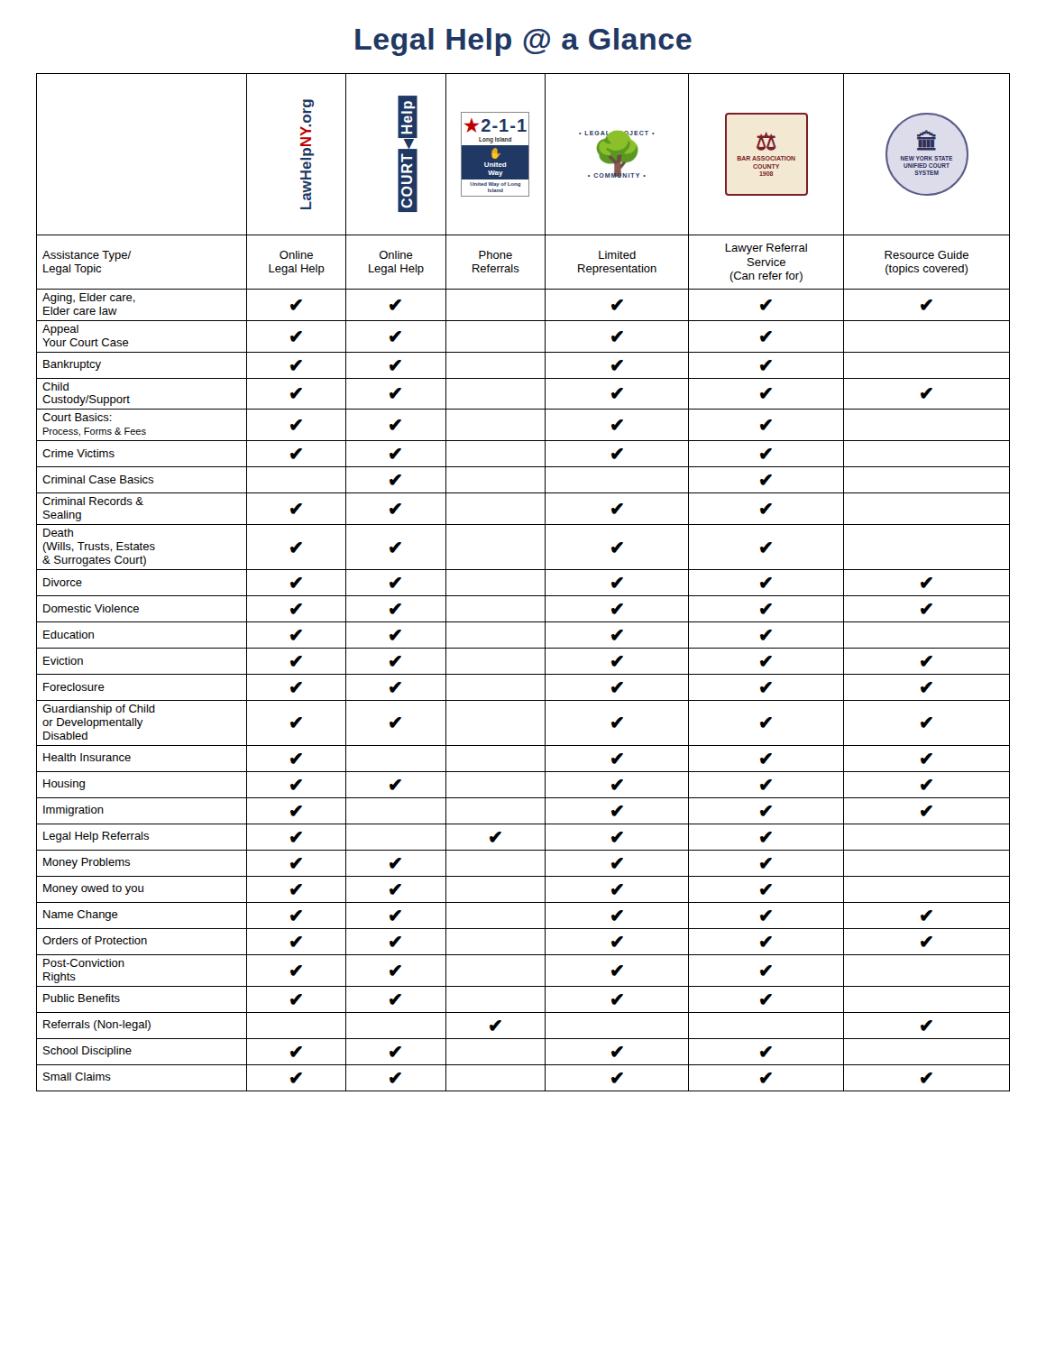Legal Help @ a Glance
| | LawHelp NY .org | COURT ◀ Help | ★ 2‑1‑1 Long Island ✋ United Way United Way of Long Island | • LEGAL PROJECT • 🌳 • COMMUNITY • | ⚖ BAR ASSOCIATION COUNTY 1908 | 🏛 NEW YORK STATE UNIFIED COURT SYSTEM |
| --- | --- | --- | --- | --- | --- | --- |
| Assistance Type/ Legal Topic | Online Legal Help | Online Legal Help | Phone Referrals | Limited Representation | Lawyer Referral Service (Can refer for) | Resource Guide (topics covered) |
| Aging, Elder care, Elder care law | ✔ | ✔ | | ✔ | ✔ | ✔ |
| Appeal Your Court Case | ✔ | ✔ | | ✔ | ✔ | |
| Bankruptcy | ✔ | ✔ | | ✔ | ✔ | |
| Child Custody/Support | ✔ | ✔ | | ✔ | ✔ | ✔ |
| Court Basics: Process, Forms & Fees | ✔ | ✔ | | ✔ | ✔ | |
| Crime Victims | ✔ | ✔ | | ✔ | ✔ | |
| Criminal Case Basics | | ✔ | | | ✔ | |
| Criminal Records & Sealing | ✔ | ✔ | | ✔ | ✔ | |
| Death (Wills, Trusts, Estates & Surrogates Court) | ✔ | ✔ | | ✔ | ✔ | |
| Divorce | ✔ | ✔ | | ✔ | ✔ | ✔ |
| Domestic Violence | ✔ | ✔ | | ✔ | ✔ | ✔ |
| Education | ✔ | ✔ | | ✔ | ✔ | |
| Eviction | ✔ | ✔ | | ✔ | ✔ | ✔ |
| Foreclosure | ✔ | ✔ | | ✔ | ✔ | ✔ |
| Guardianship of Child or Developmentally Disabled | ✔ | ✔ | | ✔ | ✔ | ✔ |
| Health Insurance | ✔ | | | ✔ | ✔ | ✔ |
| Housing | ✔ | ✔ | | ✔ | ✔ | ✔ |
| Immigration | ✔ | | | ✔ | ✔ | ✔ |
| Legal Help Referrals | ✔ | | ✔ | ✔ | ✔ | |
| Money Problems | ✔ | ✔ | | ✔ | ✔ | |
| Money owed to you | ✔ | ✔ | | ✔ | ✔ | |
| Name Change | ✔ | ✔ | | ✔ | ✔ | ✔ |
| Orders of Protection | ✔ | ✔ | | ✔ | ✔ | ✔ |
| Post-Conviction Rights | ✔ | ✔ | | ✔ | ✔ | |
| Public Benefits | ✔ | ✔ | | ✔ | ✔ | |
| Referrals (Non-legal) | | | ✔ | | | ✔ |
| School Discipline | ✔ | ✔ | | ✔ | ✔ | |
| Small Claims | ✔ | ✔ | | ✔ | ✔ | ✔ |